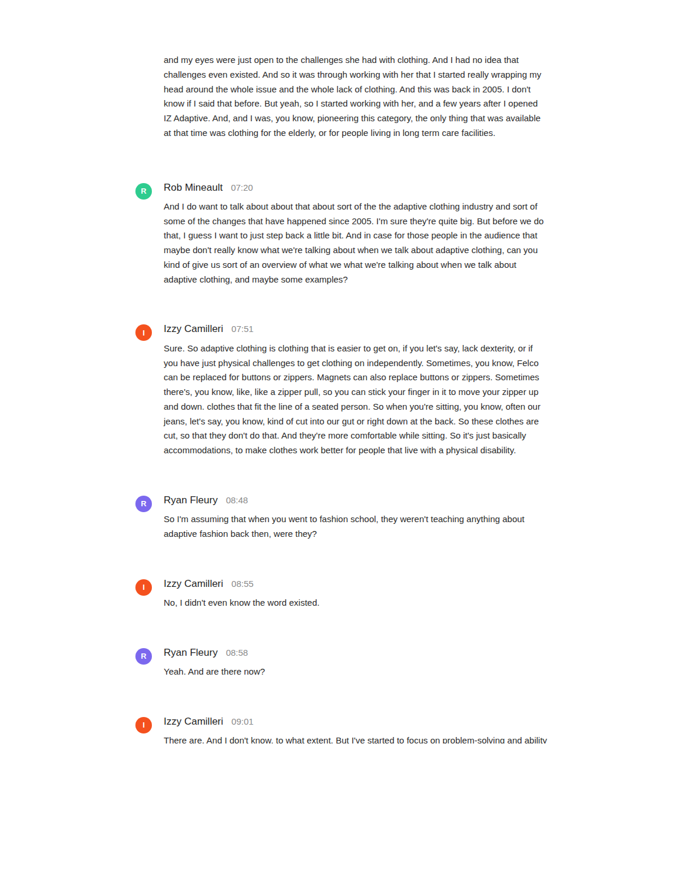and my eyes were just open to the challenges she had with clothing. And I had no idea that challenges even existed. And so it was through working with her that I started really wrapping my head around the whole issue and the whole lack of clothing. And this was back in 2005. I don't know if I said that before. But yeah, so I started working with her, and a few years after I opened IZ Adaptive. And, and I was, you know, pioneering this category, the only thing that was available at that time was clothing for the elderly, or for people living in long term care facilities.
R
Rob Mineault 07:20
And I do want to talk about about that about sort of the the adaptive clothing industry and sort of some of the changes that have happened since 2005. I'm sure they're quite big. But before we do that, I guess I want to just step back a little bit. And in case for those people in the audience that maybe don't really know what we're talking about when we talk about adaptive clothing, can you kind of give us sort of an overview of what we what we're talking about when we talk about adaptive clothing, and maybe some examples?
I
Izzy Camilleri 07:51
Sure. So adaptive clothing is clothing that is easier to get on, if you let's say, lack dexterity, or if you have just physical challenges to get clothing on independently. Sometimes, you know, Felco can be replaced for buttons or zippers. Magnets can also replace buttons or zippers. Sometimes there's, you know, like, like a zipper pull, so you can stick your finger in it to move your zipper up and down. clothes that fit the line of a seated person. So when you're sitting, you know, often our jeans, let's say, you know, kind of cut into our gut or right down at the back. So these clothes are cut, so that they don't do that. And they're more comfortable while sitting. So it's just basically accommodations, to make clothes work better for people that live with a physical disability.
R
Ryan Fleury 08:48
So I'm assuming that when you went to fashion school, they weren't teaching anything about adaptive fashion back then, were they?
I
Izzy Camilleri 08:55
No, I didn't even know the word existed.
R
Ryan Fleury 08:58
Yeah. And are there now?
I
Izzy Camilleri 09:01
There are. And I don't know, to what extent. But I've started to focus on problem-solving and ability